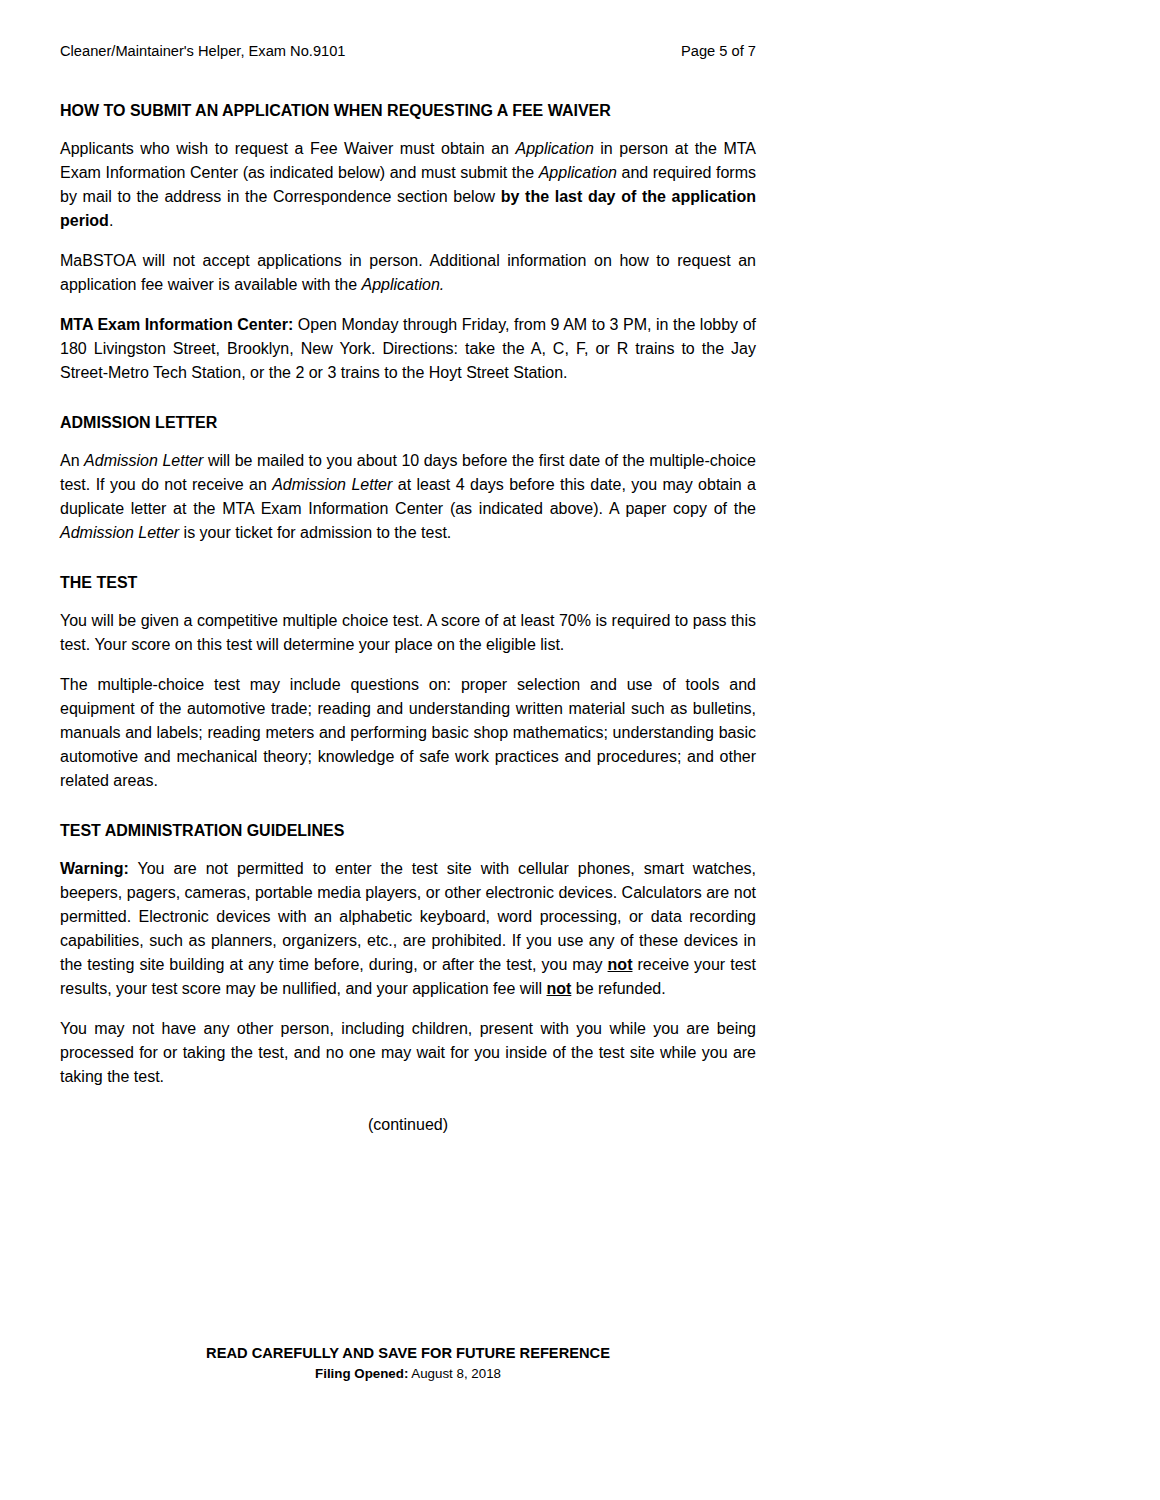Cleaner/Maintainer's Helper, Exam No.9101 Page 5 of 7
How to Submit an Application When Requesting a Fee Waiver
Applicants who wish to request a Fee Waiver must obtain an Application in person at the MTA Exam Information Center (as indicated below) and must submit the Application and required forms by mail to the address in the Correspondence section below by the last day of the application period.
MaBSTOA will not accept applications in person. Additional information on how to request an application fee waiver is available with the Application.
MTA Exam Information Center: Open Monday through Friday, from 9 AM to 3 PM, in the lobby of 180 Livingston Street, Brooklyn, New York. Directions: take the A, C, F, or R trains to the Jay Street-Metro Tech Station, or the 2 or 3 trains to the Hoyt Street Station.
Admission Letter
An Admission Letter will be mailed to you about 10 days before the first date of the multiple-choice test. If you do not receive an Admission Letter at least 4 days before this date, you may obtain a duplicate letter at the MTA Exam Information Center (as indicated above). A paper copy of the Admission Letter is your ticket for admission to the test.
The Test
You will be given a competitive multiple choice test. A score of at least 70% is required to pass this test. Your score on this test will determine your place on the eligible list.
The multiple-choice test may include questions on: proper selection and use of tools and equipment of the automotive trade; reading and understanding written material such as bulletins, manuals and labels; reading meters and performing basic shop mathematics; understanding basic automotive and mechanical theory; knowledge of safe work practices and procedures; and other related areas.
Test Administration Guidelines
Warning: You are not permitted to enter the test site with cellular phones, smart watches, beepers, pagers, cameras, portable media players, or other electronic devices. Calculators are not permitted. Electronic devices with an alphabetic keyboard, word processing, or data recording capabilities, such as planners, organizers, etc., are prohibited. If you use any of these devices in the testing site building at any time before, during, or after the test, you may not receive your test results, your test score may be nullified, and your application fee will not be refunded.
You may not have any other person, including children, present with you while you are being processed for or taking the test, and no one may wait for you inside of the test site while you are taking the test.
(continued)
READ CAREFULLY AND SAVE FOR FUTURE REFERENCE
Filing Opened: August 8, 2018